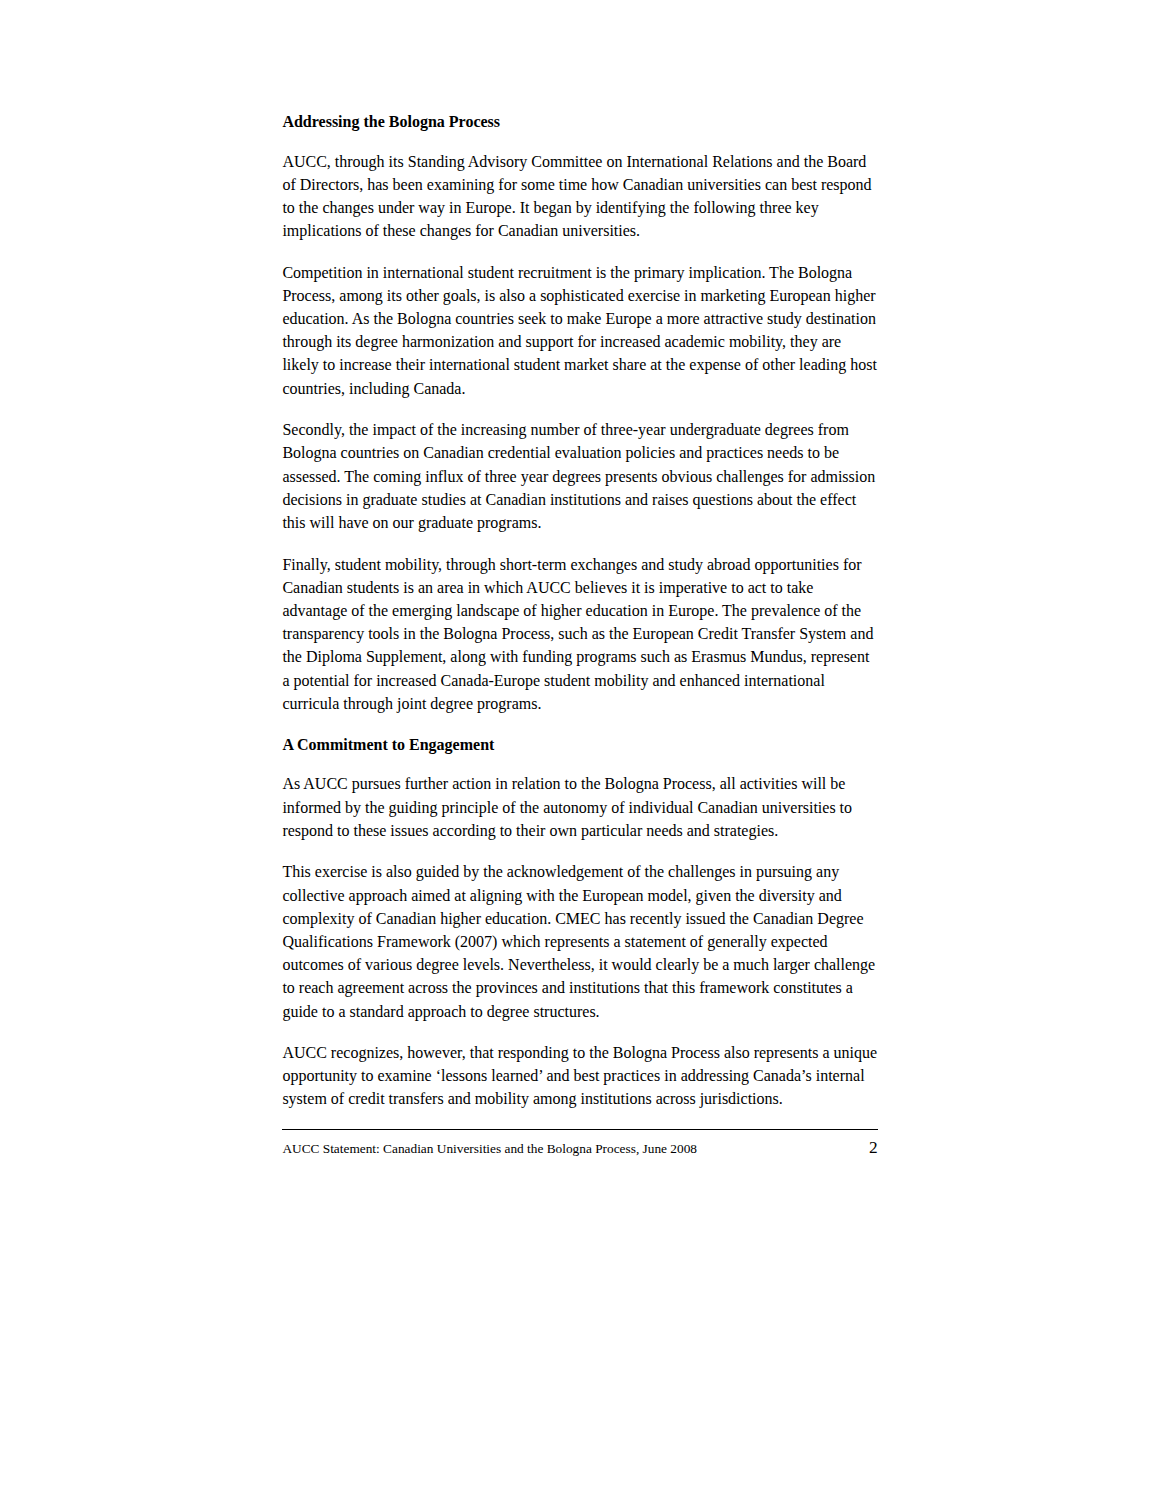Addressing the Bologna Process
AUCC, through its Standing Advisory Committee on International Relations and the Board of Directors, has been examining for some time how Canadian universities can best respond to the changes under way in Europe. It began by identifying the following three key implications of these changes for Canadian universities.
Competition in international student recruitment is the primary implication. The Bologna Process, among its other goals, is also a sophisticated exercise in marketing European higher education. As the Bologna countries seek to make Europe a more attractive study destination through its degree harmonization and support for increased academic mobility, they are likely to increase their international student market share at the expense of other leading host countries, including Canada.
Secondly, the impact of the increasing number of three-year undergraduate degrees from Bologna countries on Canadian credential evaluation policies and practices needs to be assessed. The coming influx of three year degrees presents obvious challenges for admission decisions in graduate studies at Canadian institutions and raises questions about the effect this will have on our graduate programs.
Finally, student mobility, through short-term exchanges and study abroad opportunities for Canadian students is an area in which AUCC believes it is imperative to act to take advantage of the emerging landscape of higher education in Europe. The prevalence of the transparency tools in the Bologna Process, such as the European Credit Transfer System and the Diploma Supplement, along with funding programs such as Erasmus Mundus, represent a potential for increased Canada-Europe student mobility and enhanced international curricula through joint degree programs.
A Commitment to Engagement
As AUCC pursues further action in relation to the Bologna Process, all activities will be informed by the guiding principle of the autonomy of individual Canadian universities to respond to these issues according to their own particular needs and strategies.
This exercise is also guided by the acknowledgement of the challenges in pursuing any collective approach aimed at aligning with the European model, given the diversity and complexity of Canadian higher education. CMEC has recently issued the Canadian Degree Qualifications Framework (2007) which represents a statement of generally expected outcomes of various degree levels. Nevertheless, it would clearly be a much larger challenge to reach agreement across the provinces and institutions that this framework constitutes a guide to a standard approach to degree structures.
AUCC recognizes, however, that responding to the Bologna Process also represents a unique opportunity to examine ‘lessons learned’ and best practices in addressing Canada’s internal system of credit transfers and mobility among institutions across jurisdictions.
AUCC Statement: Canadian Universities and the Bologna Process, June 2008 2